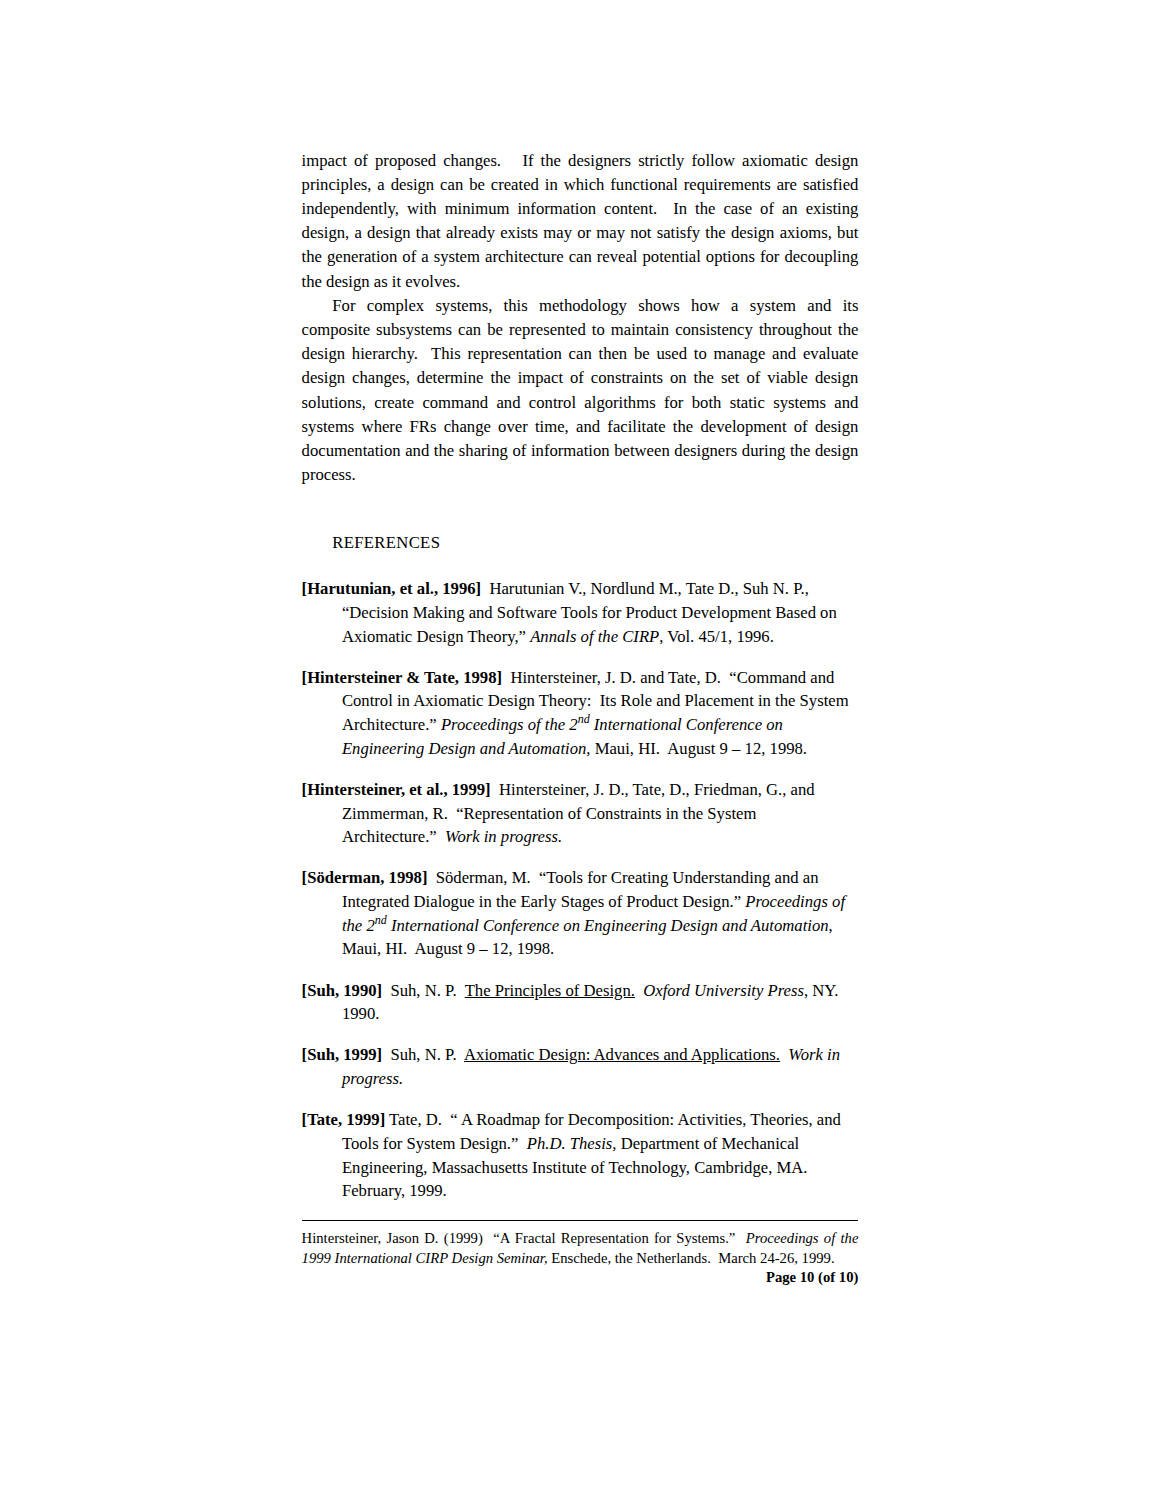impact of proposed changes. If the designers strictly follow axiomatic design principles, a design can be created in which functional requirements are satisfied independently, with minimum information content. In the case of an existing design, a design that already exists may or may not satisfy the design axioms, but the generation of a system architecture can reveal potential options for decoupling the design as it evolves.
For complex systems, this methodology shows how a system and its composite subsystems can be represented to maintain consistency throughout the design hierarchy. This representation can then be used to manage and evaluate design changes, determine the impact of constraints on the set of viable design solutions, create command and control algorithms for both static systems and systems where FRs change over time, and facilitate the development of design documentation and the sharing of information between designers during the design process.
References
[Harutunian, et al., 1996] Harutunian V., Nordlund M., Tate D., Suh N. P., “Decision Making and Software Tools for Product Development Based on Axiomatic Design Theory,” Annals of the CIRP, Vol. 45/1, 1996.
[Hintersteiner & Tate, 1998] Hintersteiner, J. D. and Tate, D. “Command and Control in Axiomatic Design Theory: Its Role and Placement in the System Architecture.” Proceedings of the 2nd International Conference on Engineering Design and Automation, Maui, HI. August 9 – 12, 1998.
[Hintersteiner, et al., 1999] Hintersteiner, J. D., Tate, D., Friedman, G., and Zimmerman, R. “Representation of Constraints in the System Architecture.” Work in progress.
[Söderman, 1998] Söderman, M. “Tools for Creating Understanding and an Integrated Dialogue in the Early Stages of Product Design.” Proceedings of the 2nd International Conference on Engineering Design and Automation, Maui, HI. August 9 – 12, 1998.
[Suh, 1990] Suh, N. P. The Principles of Design. Oxford University Press, NY. 1990.
[Suh, 1999] Suh, N. P. Axiomatic Design: Advances and Applications. Work in progress.
[Tate, 1999] Tate, D. “ A Roadmap for Decomposition: Activities, Theories, and Tools for System Design.” Ph.D. Thesis, Department of Mechanical Engineering, Massachusetts Institute of Technology, Cambridge, MA. February, 1999.
Hintersteiner, Jason D. (1999) “A Fractal Representation for Systems.” Proceedings of the 1999 International CIRP Design Seminar, Enschede, the Netherlands. March 24-26, 1999. Page 10 (of 10)